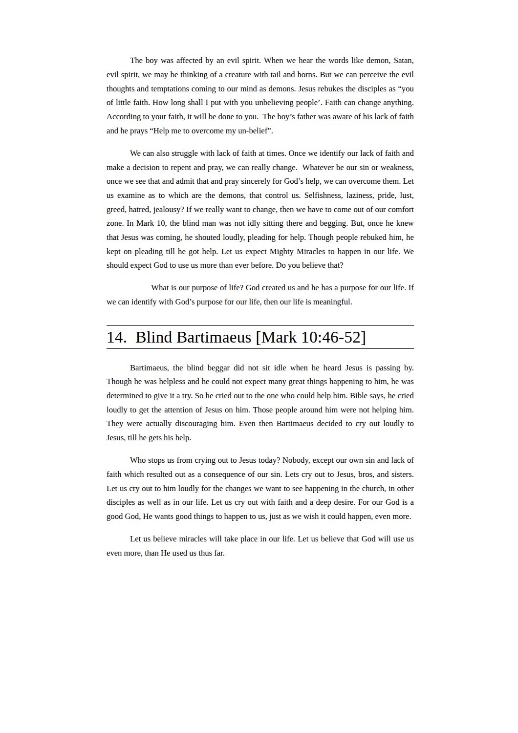The boy was affected by an evil spirit. When we hear the words like demon, Satan, evil spirit, we may be thinking of a creature with tail and horns. But we can perceive the evil thoughts and temptations coming to our mind as demons. Jesus rebukes the disciples as “you of little faith. How long shall I put with you unbelieving people’. Faith can change anything. According to your faith, it will be done to you. The boy’s father was aware of his lack of faith and he prays “Help me to overcome my un-belief”.
We can also struggle with lack of faith at times. Once we identify our lack of faith and make a decision to repent and pray, we can really change. Whatever be our sin or weakness, once we see that and admit that and pray sincerely for God’s help, we can overcome them. Let us examine as to which are the demons, that control us. Selfishness, laziness, pride, lust, greed, hatred, jealousy? If we really want to change, then we have to come out of our comfort zone. In Mark 10, the blind man was not idly sitting there and begging. But, once he knew that Jesus was coming, he shouted loudly, pleading for help. Though people rebuked him, he kept on pleading till he got help. Let us expect Mighty Miracles to happen in our life. We should expect God to use us more than ever before. Do you believe that?
What is our purpose of life? God created us and he has a purpose for our life. If we can identify with God’s purpose for our life, then our life is meaningful.
14. Blind Bartimaeus [Mark 10:46-52]
Bartimaeus, the blind beggar did not sit idle when he heard Jesus is passing by. Though he was helpless and he could not expect many great things happening to him, he was determined to give it a try. So he cried out to the one who could help him. Bible says, he cried loudly to get the attention of Jesus on him. Those people around him were not helping him. They were actually discouraging him. Even then Bartimaeus decided to cry out loudly to Jesus, till he gets his help.
Who stops us from crying out to Jesus today? Nobody, except our own sin and lack of faith which resulted out as a consequence of our sin. Lets cry out to Jesus, bros, and sisters. Let us cry out to him loudly for the changes we want to see happening in the church, in other disciples as well as in our life. Let us cry out with faith and a deep desire. For our God is a good God, He wants good things to happen to us, just as we wish it could happen, even more.
Let us believe miracles will take place in our life. Let us believe that God will use us even more, than He used us thus far.